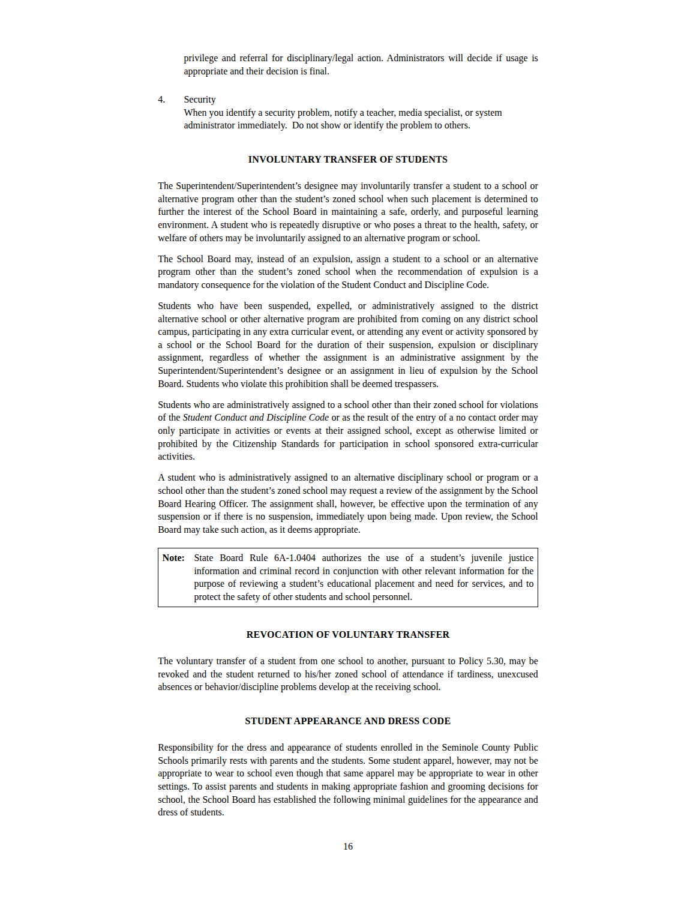privilege and referral for disciplinary/legal action. Administrators will decide if usage is appropriate and their decision is final.
4.
Security
When you identify a security problem, notify a teacher, media specialist, or system administrator immediately. Do not show or identify the problem to others.
INVOLUNTARY TRANSFER OF STUDENTS
The Superintendent/Superintendent’s designee may involuntarily transfer a student to a school or alternative program other than the student’s zoned school when such placement is determined to further the interest of the School Board in maintaining a safe, orderly, and purposeful learning environment. A student who is repeatedly disruptive or who poses a threat to the health, safety, or welfare of others may be involuntarily assigned to an alternative program or school.
The School Board may, instead of an expulsion, assign a student to a school or an alternative program other than the student’s zoned school when the recommendation of expulsion is a mandatory consequence for the violation of the Student Conduct and Discipline Code.
Students who have been suspended, expelled, or administratively assigned to the district alternative school or other alternative program are prohibited from coming on any district school campus, participating in any extra curricular event, or attending any event or activity sponsored by a school or the School Board for the duration of their suspension, expulsion or disciplinary assignment, regardless of whether the assignment is an administrative assignment by the Superintendent/Superintendent’s designee or an assignment in lieu of expulsion by the School Board. Students who violate this prohibition shall be deemed trespassers.
Students who are administratively assigned to a school other than their zoned school for violations of the Student Conduct and Discipline Code or as the result of the entry of a no contact order may only participate in activities or events at their assigned school, except as otherwise limited or prohibited by the Citizenship Standards for participation in school sponsored extra-curricular activities.
A student who is administratively assigned to an alternative disciplinary school or program or a school other than the student’s zoned school may request a review of the assignment by the School Board Hearing Officer. The assignment shall, however, be effective upon the termination of any suspension or if there is no suspension, immediately upon being made. Upon review, the School Board may take such action, as it deems appropriate.
Note:
State Board Rule 6A-1.0404 authorizes the use of a student’s juvenile justice information and criminal record in conjunction with other relevant information for the purpose of reviewing a student’s educational placement and need for services, and to protect the safety of other students and school personnel.
REVOCATION OF VOLUNTARY TRANSFER
The voluntary transfer of a student from one school to another, pursuant to Policy 5.30, may be revoked and the student returned to his/her zoned school of attendance if tardiness, unexcused absences or behavior/discipline problems develop at the receiving school.
STUDENT APPEARANCE AND DRESS CODE
Responsibility for the dress and appearance of students enrolled in the Seminole County Public Schools primarily rests with parents and the students. Some student apparel, however, may not be appropriate to wear to school even though that same apparel may be appropriate to wear in other settings. To assist parents and students in making appropriate fashion and grooming decisions for school, the School Board has established the following minimal guidelines for the appearance and dress of students.
16